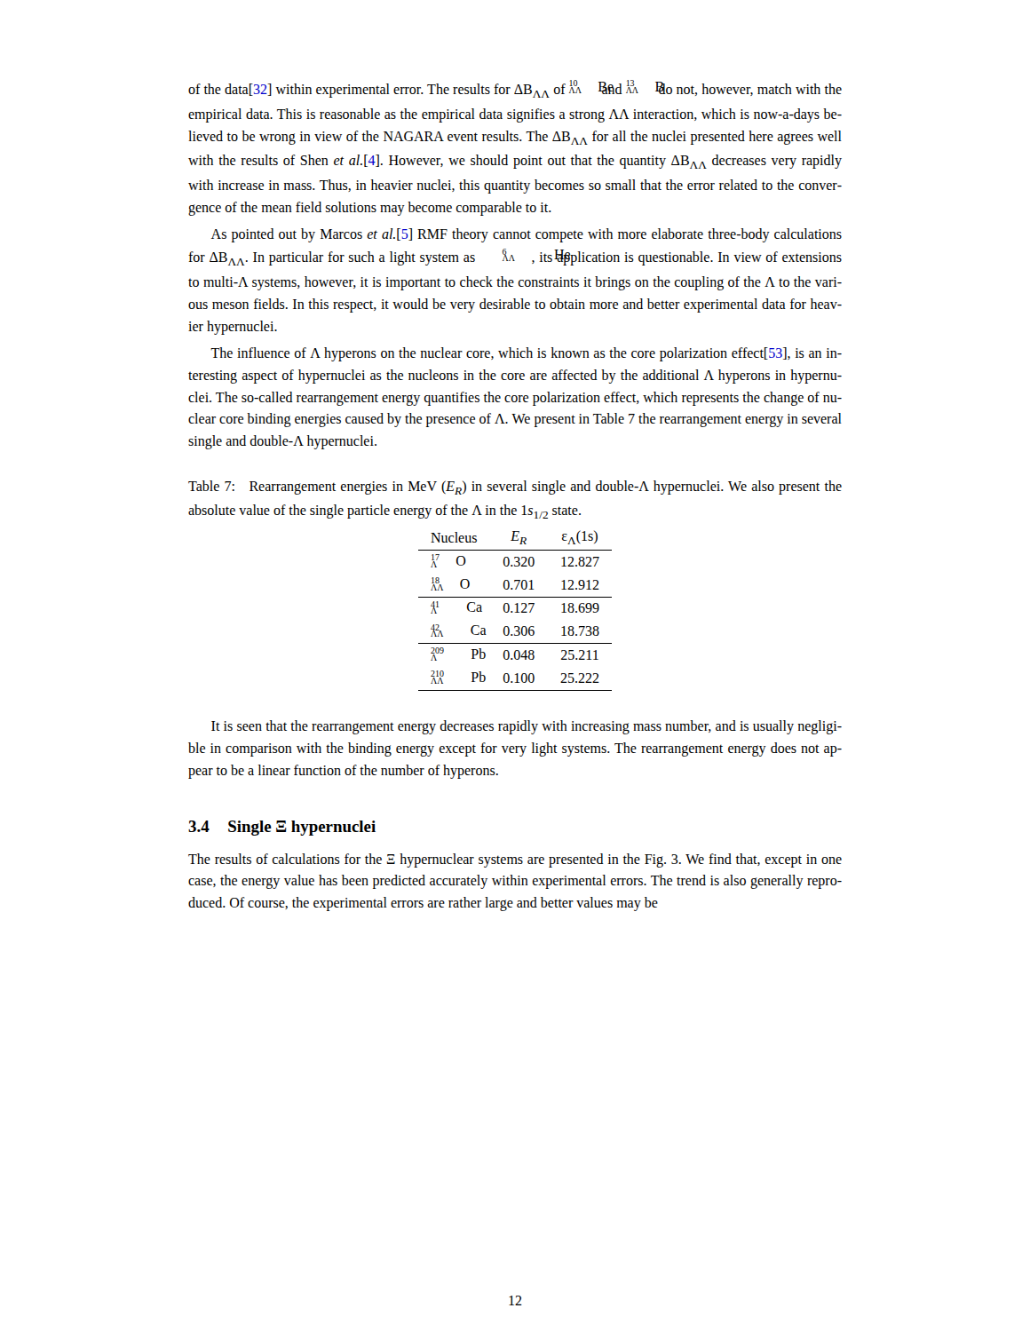of the data[32] within experimental error. The results for ΔBΛΛ of 10 ΛΛ Be and 13 ΛΛ B do not, however, match with the empirical data. This is reasonable as the empirical data signifies a strong ΛΛ interaction, which is now-a-days believed to be wrong in view of the NAGARA event results. The ΔBΛΛ for all the nuclei presented here agrees well with the results of Shen et al.[4]. However, we should point out that the quantity ΔBΛΛ decreases very rapidly with increase in mass. Thus, in heavier nuclei, this quantity becomes so small that the error related to the convergence of the mean field solutions may become comparable to it.
As pointed out by Marcos et al.[5] RMF theory cannot compete with more elaborate three-body calculations for ΔBΛΛ. In particular for such a light system as 6 ΛΛ He, its application is questionable. In view of extensions to multi-Λ systems, however, it is important to check the constraints it brings on the coupling of the Λ to the various meson fields. In this respect, it would be very desirable to obtain more and better experimental data for heavier hypernuclei.
The influence of Λ hyperons on the nuclear core, which is known as the core polarization effect[53], is an interesting aspect of hypernuclei as the nucleons in the core are affected by the additional Λ hyperons in hypernuclei. The so-called rearrangement energy quantifies the core polarization effect, which represents the change of nuclear core binding energies caused by the presence of Λ. We present in Table 7 the rearrangement energy in several single and double-Λ hypernuclei.
Table 7: Rearrangement energies in MeV (ER) in several single and double-Λ hypernuclei. We also present the absolute value of the single particle energy of the Λ in the 1s1/2 state.
| Nucleus | E R | ε Λ (1s) |
| --- | --- | --- |
| 17 Λ O | 0.320 | 12.827 |
| 18 ΛΛ O | 0.701 | 12.912 |
| 41 Λ Ca | 0.127 | 18.699 |
| 42 ΛΛ Ca | 0.306 | 18.738 |
| 209 Λ Pb | 0.048 | 25.211 |
| 210 ΛΛ Pb | 0.100 | 25.222 |
It is seen that the rearrangement energy decreases rapidly with increasing mass number, and is usually negligible in comparison with the binding energy except for very light systems. The rearrangement energy does not appear to be a linear function of the number of hyperons.
3.4 Single Ξ hypernuclei
The results of calculations for the Ξ hypernuclear systems are presented in the Fig. 3. We find that, except in one case, the energy value has been predicted accurately within experimental errors. The trend is also generally reproduced. Of course, the experimental errors are rather large and better values may be
12